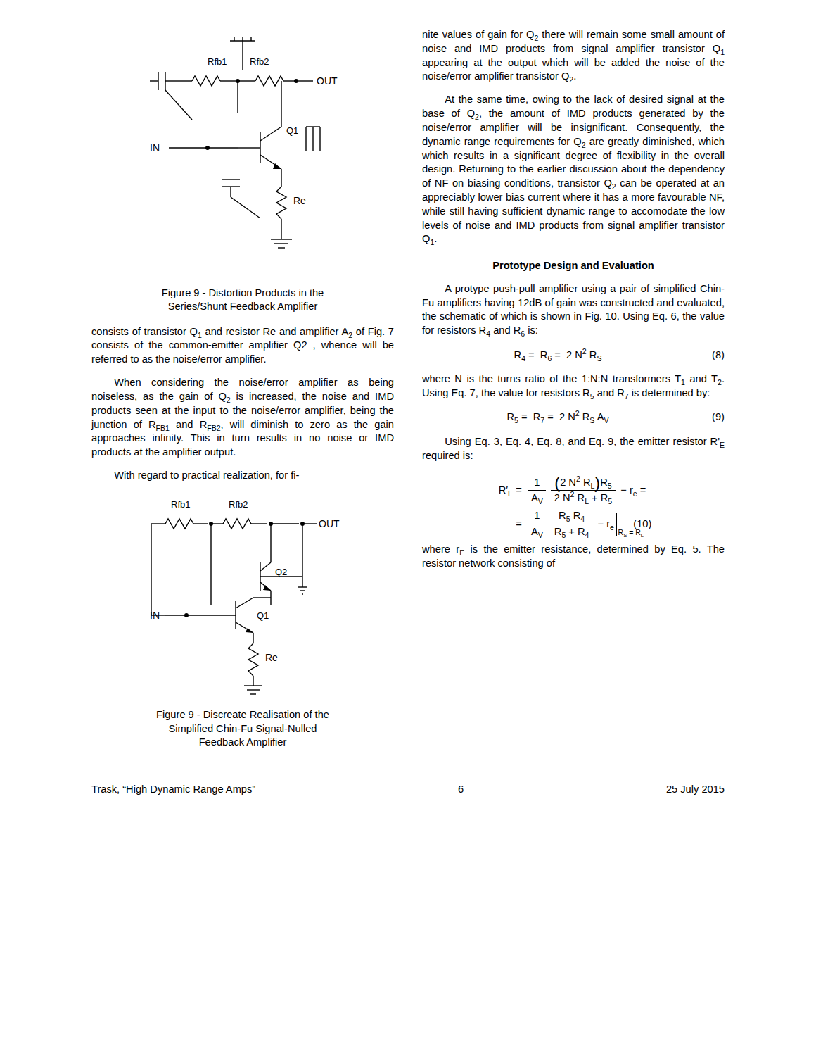Rfb1 Rfb2 OUT IN Q1 Re
Figure 9 - Distortion Products in the
Series/Shunt Feedback Amplifier
consists of transistor Q1 and resistor Re and amplifier A2 of Fig. 7 consists of the common-emitter amplifier Q2 , whence will be referred to as the noise/error amplifier.
When considering the noise/error amplifier as being noiseless, as the gain of Q2 is increased, the noise and IMD products seen at the input to the noise/error amplifier, being the junction of RFB1 and RFB2, will diminish to zero as the gain approaches infinity. This in turn results in no noise or IMD products at the amplifier output.
With regard to practical realization, for fi-
Rfb1 Rfb2 OUT Q2 IN Q1 Re
Figure 9 - Discreate Realisation of the
Simplified Chin-Fu Signal-Nulled
Feedback Amplifier
nite values of gain for Q2 there will remain some small amount of noise and IMD products from signal amplifier transistor Q1 appearing at the output which will be added the noise of the noise/error amplifier transistor Q2.
At the same time, owing to the lack of desired signal at the base of Q2, the amount of IMD products generated by the noise/error amplifier will be insignificant. Consequently, the dynamic range requirements for Q2 are greatly diminished, which which results in a significant degree of flexibility in the overall design. Returning to the earlier discussion about the dependency of NF on biasing conditions, transistor Q2 can be operated at an appreciably lower bias current where it has a more favourable NF, while still having sufficient dynamic range to accomodate the low levels of noise and IMD products from signal amplifier transistor Q1.
Prototype Design and Evaluation
A protype push-pull amplifier using a pair of simplified Chin-Fu amplifiers having 12dB of gain was constructed and evaluated, the schematic of which is shown in Fig. 10. Using Eq. 6, the value for resistors R4 and R6 is:
R4 = R6 = 2 N2 RS
(8)
where N is the turns ratio of the 1:N:N transformers T1 and T2. Using Eq. 7, the value for resistors R5 and R7 is determined by:
R5 = R7 = 2 N2 RS AV
(9)
Using Eq. 3, Eq. 4, Eq. 8, and Eq. 9, the emitter resistor R'E required is:
R′E = 1 AV (2 N2 RL) R5 2 N2 RL + R5 − re =
= 1 AV R5 R4 R5 + R4 − re RS = RL (10)
where rE is the emitter resistance, determined by Eq. 5. The resistor network consisting of
Trask, “High Dynamic Range Amps”
6
25 July 2015